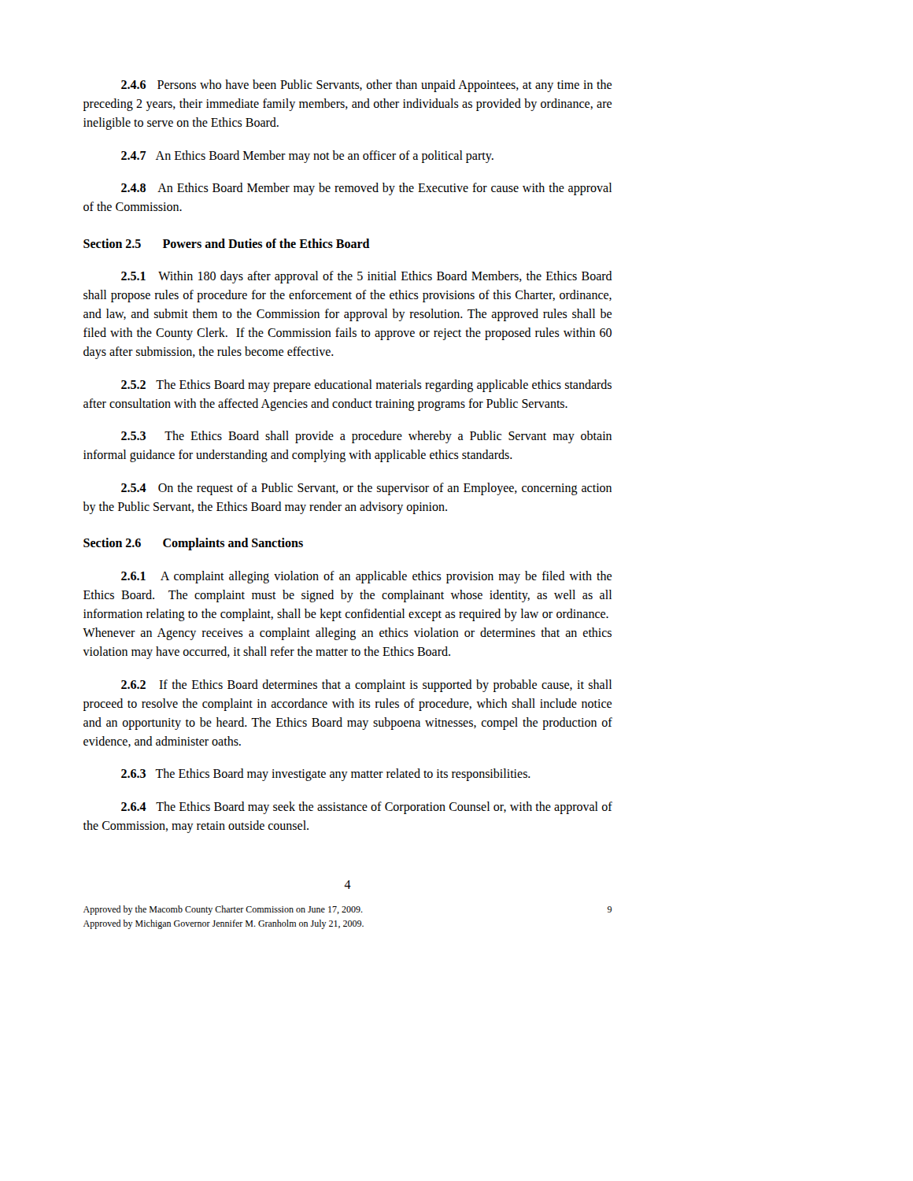2.4.6 Persons who have been Public Servants, other than unpaid Appointees, at any time in the preceding 2 years, their immediate family members, and other individuals as provided by ordinance, are ineligible to serve on the Ethics Board.
2.4.7 An Ethics Board Member may not be an officer of a political party.
2.4.8 An Ethics Board Member may be removed by the Executive for cause with the approval of the Commission.
Section 2.5 Powers and Duties of the Ethics Board
2.5.1 Within 180 days after approval of the 5 initial Ethics Board Members, the Ethics Board shall propose rules of procedure for the enforcement of the ethics provisions of this Charter, ordinance, and law, and submit them to the Commission for approval by resolution. The approved rules shall be filed with the County Clerk. If the Commission fails to approve or reject the proposed rules within 60 days after submission, the rules become effective.
2.5.2 The Ethics Board may prepare educational materials regarding applicable ethics standards after consultation with the affected Agencies and conduct training programs for Public Servants.
2.5.3 The Ethics Board shall provide a procedure whereby a Public Servant may obtain informal guidance for understanding and complying with applicable ethics standards.
2.5.4 On the request of a Public Servant, or the supervisor of an Employee, concerning action by the Public Servant, the Ethics Board may render an advisory opinion.
Section 2.6 Complaints and Sanctions
2.6.1 A complaint alleging violation of an applicable ethics provision may be filed with the Ethics Board. The complaint must be signed by the complainant whose identity, as well as all information relating to the complaint, shall be kept confidential except as required by law or ordinance. Whenever an Agency receives a complaint alleging an ethics violation or determines that an ethics violation may have occurred, it shall refer the matter to the Ethics Board.
2.6.2 If the Ethics Board determines that a complaint is supported by probable cause, it shall proceed to resolve the complaint in accordance with its rules of procedure, which shall include notice and an opportunity to be heard. The Ethics Board may subpoena witnesses, compel the production of evidence, and administer oaths.
2.6.3 The Ethics Board may investigate any matter related to its responsibilities.
2.6.4 The Ethics Board may seek the assistance of Corporation Counsel or, with the approval of the Commission, may retain outside counsel.
4
Approved by the Macomb County Charter Commission on June 17, 2009. Approved by Michigan Governor Jennifer M. Granholm on July 21, 2009. 9